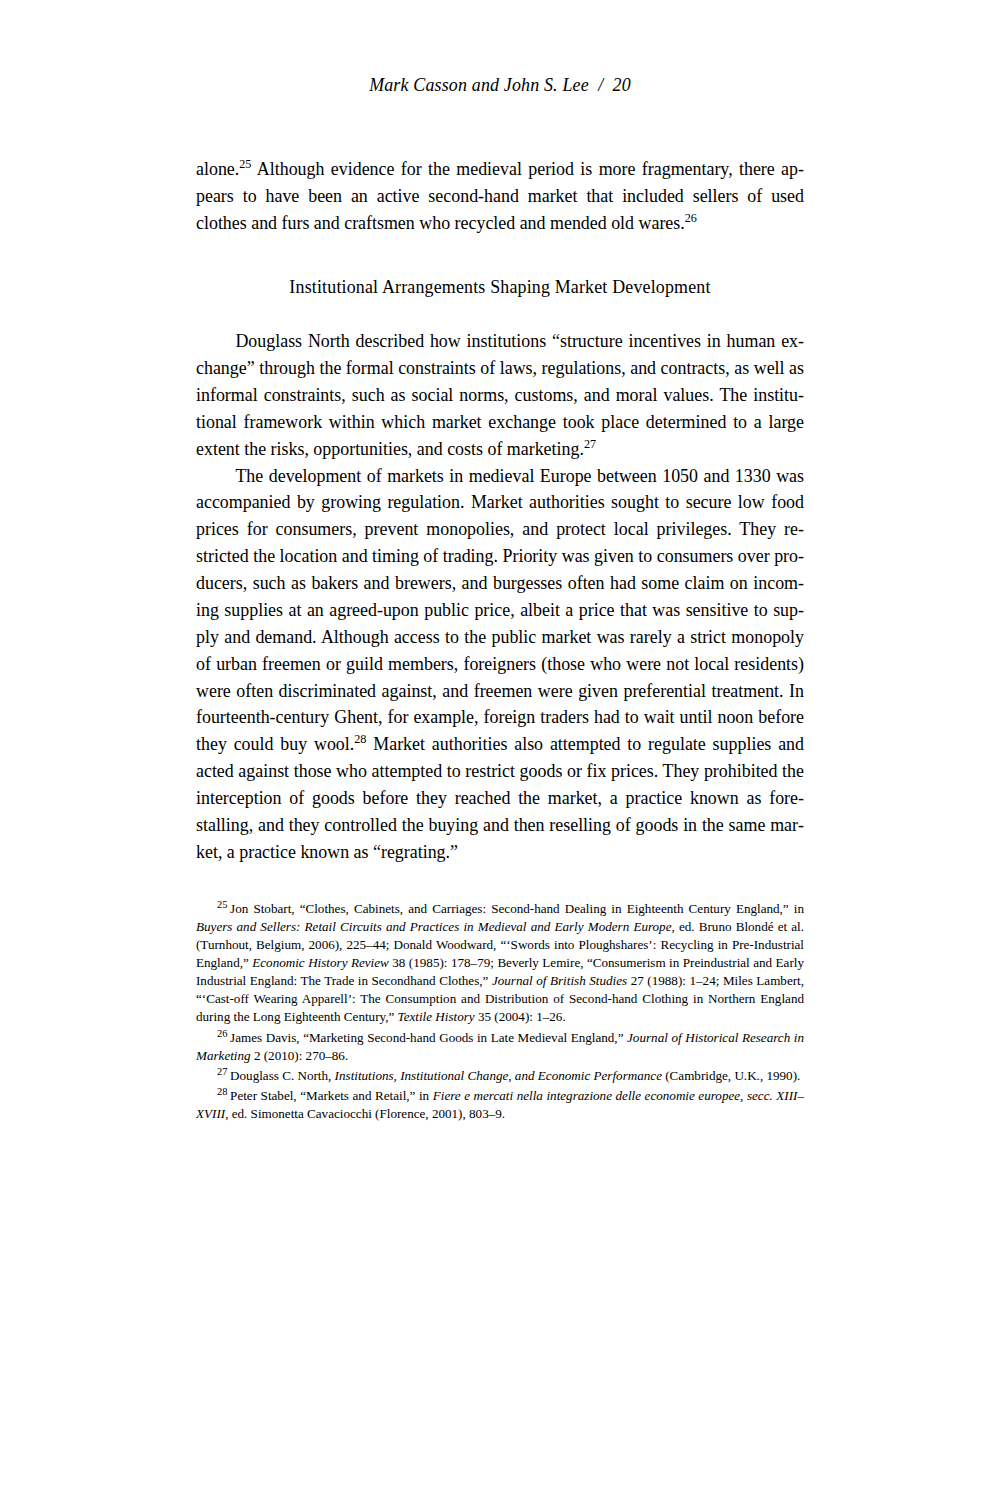Mark Casson and John S. Lee / 20
alone.25 Although evidence for the medieval period is more fragmentary, there appears to have been an active second-hand market that included sellers of used clothes and furs and craftsmen who recycled and mended old wares.26
Institutional Arrangements Shaping Market Development
Douglass North described how institutions “structure incentives in human exchange” through the formal constraints of laws, regulations, and contracts, as well as informal constraints, such as social norms, customs, and moral values. The institutional framework within which market exchange took place determined to a large extent the risks, opportunities, and costs of marketing.27
The development of markets in medieval Europe between 1050 and 1330 was accompanied by growing regulation. Market authorities sought to secure low food prices for consumers, prevent monopolies, and protect local privileges. They restricted the location and timing of trading. Priority was given to consumers over producers, such as bakers and brewers, and burgesses often had some claim on incoming supplies at an agreed-upon public price, albeit a price that was sensitive to supply and demand. Although access to the public market was rarely a strict monopoly of urban freemen or guild members, foreigners (those who were not local residents) were often discriminated against, and freemen were given preferential treatment. In fourteenth-century Ghent, for example, foreign traders had to wait until noon before they could buy wool.28 Market authorities also attempted to regulate supplies and acted against those who attempted to restrict goods or fix prices. They prohibited the interception of goods before they reached the market, a practice known as forestalling, and they controlled the buying and then reselling of goods in the same market, a practice known as “regrating.”
25 Jon Stobart, “Clothes, Cabinets, and Carriages: Second-hand Dealing in Eighteenth Century England,” in Buyers and Sellers: Retail Circuits and Practices in Medieval and Early Modern Europe, ed. Bruno Blondé et al. (Turnhout, Belgium, 2006), 225–44; Donald Woodward, “‘Swords into Ploughshares’: Recycling in Pre-Industrial England,” Economic History Review 38 (1985): 178–79; Beverly Lemire, “Consumerism in Preindustrial and Early Industrial England: The Trade in Secondhand Clothes,” Journal of British Studies 27 (1988): 1–24; Miles Lambert, “‘Cast-off Wearing Apparell’: The Consumption and Distribution of Second-hand Clothing in Northern England during the Long Eighteenth Century,” Textile History 35 (2004): 1–26.
26 James Davis, “Marketing Second-hand Goods in Late Medieval England,” Journal of Historical Research in Marketing 2 (2010): 270–86.
27 Douglass C. North, Institutions, Institutional Change, and Economic Performance (Cambridge, U.K., 1990).
28 Peter Stabel, “Markets and Retail,” in Fiere e mercati nella integrazione delle economie europee, secc. XIII–XVIII, ed. Simonetta Cavaciocchi (Florence, 2001), 803–9.